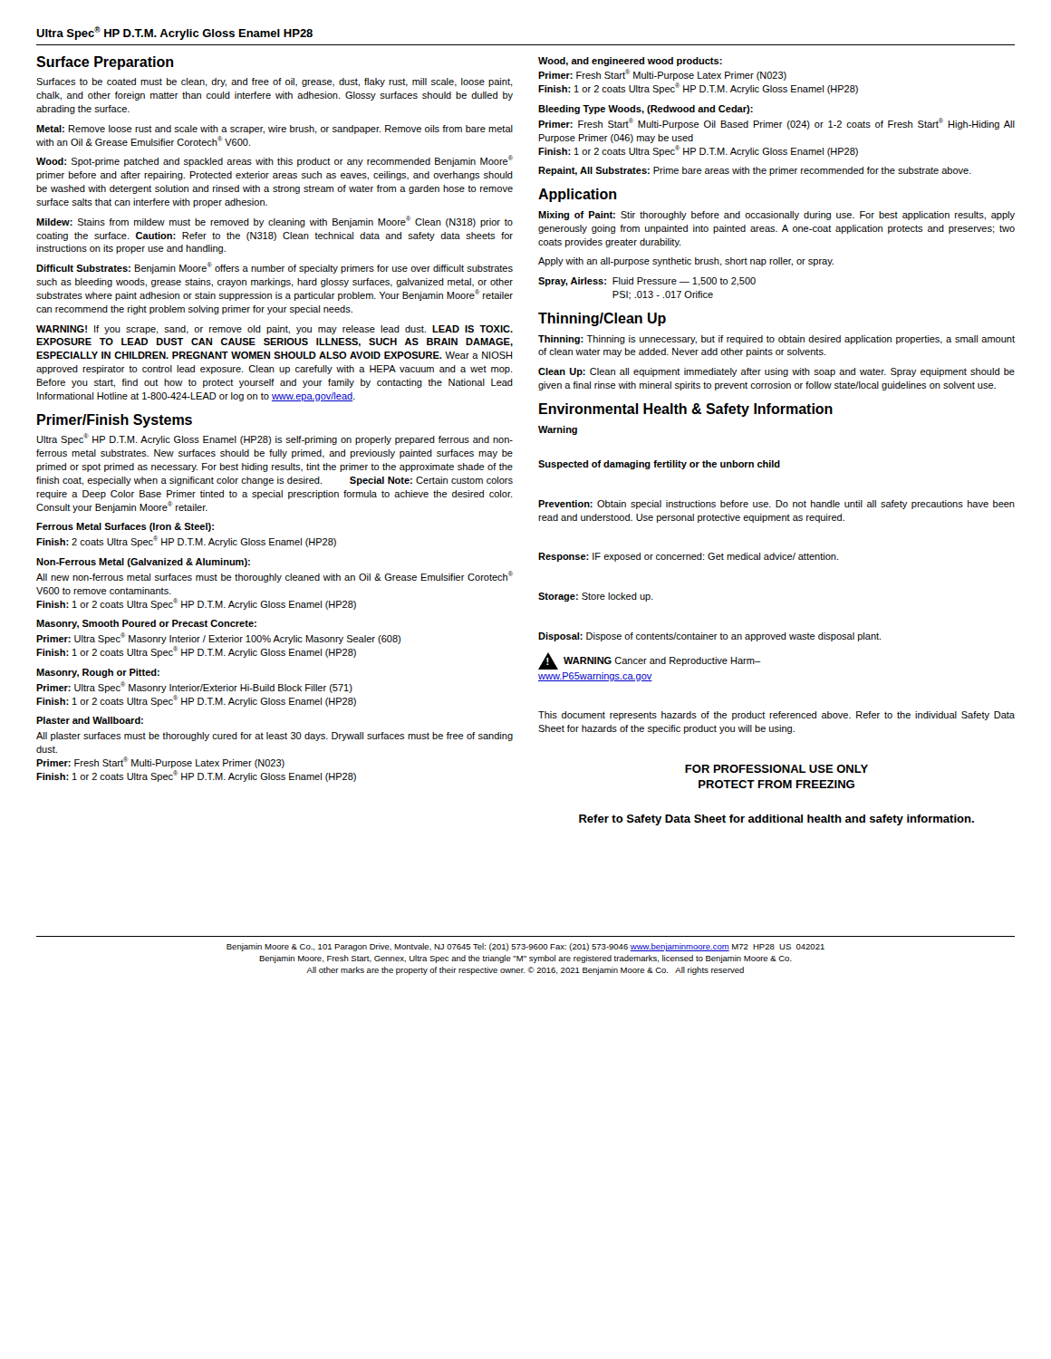Ultra Spec® HP D.T.M. Acrylic Gloss Enamel HP28
Surface Preparation
Surfaces to be coated must be clean, dry, and free of oil, grease, dust, flaky rust, mill scale, loose paint, chalk, and other foreign matter than could interfere with adhesion. Glossy surfaces should be dulled by abrading the surface.
Metal: Remove loose rust and scale with a scraper, wire brush, or sandpaper. Remove oils from bare metal with an Oil & Grease Emulsifier Corotech® V600.
Wood: Spot-prime patched and spackled areas with this product or any recommended Benjamin Moore® primer before and after repairing. Protected exterior areas such as eaves, ceilings, and overhangs should be washed with detergent solution and rinsed with a strong stream of water from a garden hose to remove surface salts that can interfere with proper adhesion.
Mildew: Stains from mildew must be removed by cleaning with Benjamin Moore® Clean (N318) prior to coating the surface. Caution: Refer to the (N318) Clean technical data and safety data sheets for instructions on its proper use and handling.
Difficult Substrates: Benjamin Moore® offers a number of specialty primers for use over difficult substrates such as bleeding woods, grease stains, crayon markings, hard glossy surfaces, galvanized metal, or other substrates where paint adhesion or stain suppression is a particular problem. Your Benjamin Moore® retailer can recommend the right problem solving primer for your special needs.
WARNING! If you scrape, sand, or remove old paint, you may release lead dust. LEAD IS TOXIC. EXPOSURE TO LEAD DUST CAN CAUSE SERIOUS ILLNESS, SUCH AS BRAIN DAMAGE, ESPECIALLY IN CHILDREN. PREGNANT WOMEN SHOULD ALSO AVOID EXPOSURE. Wear a NIOSH approved respirator to control lead exposure. Clean up carefully with a HEPA vacuum and a wet mop. Before you start, find out how to protect yourself and your family by contacting the National Lead Informational Hotline at 1-800-424-LEAD or log on to www.epa.gov/lead.
Primer/Finish Systems
Ultra Spec® HP D.T.M. Acrylic Gloss Enamel (HP28) is self-priming on properly prepared ferrous and non-ferrous metal substrates. New surfaces should be fully primed, and previously painted surfaces may be primed or spot primed as necessary. For best hiding results, tint the primer to the approximate shade of the finish coat, especially when a significant color change is desired. Special Note: Certain custom colors require a Deep Color Base Primer tinted to a special prescription formula to achieve the desired color. Consult your Benjamin Moore® retailer.
Ferrous Metal Surfaces (Iron & Steel):
Finish: 2 coats Ultra Spec® HP D.T.M. Acrylic Gloss Enamel (HP28)
Non-Ferrous Metal (Galvanized & Aluminum):
All new non-ferrous metal surfaces must be thoroughly cleaned with an Oil & Grease Emulsifier Corotech® V600 to remove contaminants.
Finish: 1 or 2 coats Ultra Spec® HP D.T.M. Acrylic Gloss Enamel (HP28)
Masonry, Smooth Poured or Precast Concrete:
Primer: Ultra Spec® Masonry Interior / Exterior 100% Acrylic Masonry Sealer (608)
Finish: 1 or 2 coats Ultra Spec® HP D.T.M. Acrylic Gloss Enamel (HP28)
Masonry, Rough or Pitted:
Primer: Ultra Spec® Masonry Interior/Exterior Hi-Build Block Filler (571)
Finish: 1 or 2 coats Ultra Spec® HP D.T.M. Acrylic Gloss Enamel (HP28)
Plaster and Wallboard:
All plaster surfaces must be thoroughly cured for at least 30 days. Drywall surfaces must be free of sanding dust.
Primer: Fresh Start® Multi-Purpose Latex Primer (N023)
Finish: 1 or 2 coats Ultra Spec® HP D.T.M. Acrylic Gloss Enamel (HP28)
Wood, and engineered wood products:
Primer: Fresh Start® Multi-Purpose Latex Primer (N023)
Finish: 1 or 2 coats Ultra Spec® HP D.T.M. Acrylic Gloss Enamel (HP28)
Bleeding Type Woods, (Redwood and Cedar):
Primer: Fresh Start® Multi-Purpose Oil Based Primer (024) or 1-2 coats of Fresh Start® High-Hiding All Purpose Primer (046) may be used
Finish: 1 or 2 coats Ultra Spec® HP D.T.M. Acrylic Gloss Enamel (HP28)
Repaint, All Substrates: Prime bare areas with the primer recommended for the substrate above.
Application
Mixing of Paint: Stir thoroughly before and occasionally during use. For best application results, apply generously going from unpainted into painted areas. A one-coat application protects and preserves; two coats provides greater durability.
Apply with an all-purpose synthetic brush, short nap roller, or spray.
| Spray, Airless: | Fluid Pressure — 1,500 to 2,500 PSI; .013 - .017 Orifice |
Thinning/Clean Up
Thinning: Thinning is unnecessary, but if required to obtain desired application properties, a small amount of clean water may be added. Never add other paints or solvents.
Clean Up: Clean all equipment immediately after using with soap and water. Spray equipment should be given a final rinse with mineral spirits to prevent corrosion or follow state/local guidelines on solvent use.
Environmental Health & Safety Information
Warning
Suspected of damaging fertility or the unborn child
Prevention: Obtain special instructions before use. Do not handle until all safety precautions have been read and understood. Use personal protective equipment as required.
Response: IF exposed or concerned: Get medical advice/ attention.
Storage: Store locked up.
Disposal: Dispose of contents/container to an approved waste disposal plant.
WARNING Cancer and Reproductive Harm–
www.P65warnings.ca.gov
This document represents hazards of the product referenced above. Refer to the individual Safety Data Sheet for hazards of the specific product you will be using.
FOR PROFESSIONAL USE ONLY
PROTECT FROM FREEZING
Refer to Safety Data Sheet for additional health and safety information.
Benjamin Moore & Co., 101 Paragon Drive, Montvale, NJ 07645 Tel: (201) 573-9600 Fax: (201) 573-9046 www.benjaminmoore.com M72 HP28 US 042021
Benjamin Moore, Fresh Start, Gennex, Ultra Spec and the triangle "M" symbol are registered trademarks, licensed to Benjamin Moore & Co.
All other marks are the property of their respective owner. © 2016, 2021 Benjamin Moore & Co. All rights reserved